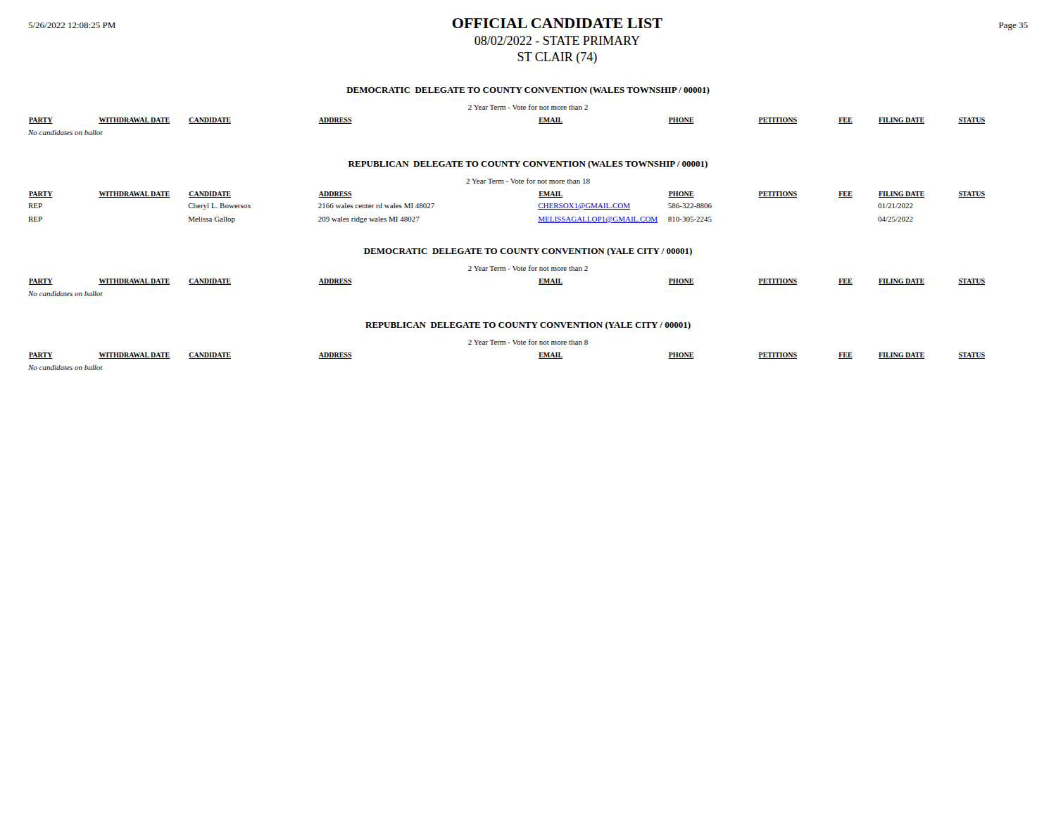5/26/2022 12:08:25 PM
OFFICIAL CANDIDATE LIST
08/02/2022 - STATE PRIMARY
ST CLAIR (74)
Page 35
DEMOCRATIC DELEGATE TO COUNTY CONVENTION (WALES TOWNSHIP / 00001)
2 Year Term - Vote for not more than 2
| PARTY | WITHDRAWAL DATE | CANDIDATE | ADDRESS | EMAIL | PHONE | PETITIONS | FEE | FILING DATE | STATUS |
| --- | --- | --- | --- | --- | --- | --- | --- | --- | --- |
| No candidates on ballot |
REPUBLICAN DELEGATE TO COUNTY CONVENTION (WALES TOWNSHIP / 00001)
2 Year Term - Vote for not more than 18
| PARTY | WITHDRAWAL DATE | CANDIDATE | ADDRESS | EMAIL | PHONE | PETITIONS | FEE | FILING DATE | STATUS |
| --- | --- | --- | --- | --- | --- | --- | --- | --- | --- |
| REP | | Cheryl L. Bowersox | 2166 wales center rd wales MI 48027 | CHERSOX1@GMAIL.COM | 586-322-8806 | | | 01/21/2022 | |
| REP | | Melissa Gallop | 209 wales ridge wales MI 48027 | MELISSAGALLOP1@GMAIL.COM | 810-305-2245 | | | 04/25/2022 | |
DEMOCRATIC DELEGATE TO COUNTY CONVENTION (YALE CITY / 00001)
2 Year Term - Vote for not more than 2
| PARTY | WITHDRAWAL DATE | CANDIDATE | ADDRESS | EMAIL | PHONE | PETITIONS | FEE | FILING DATE | STATUS |
| --- | --- | --- | --- | --- | --- | --- | --- | --- | --- |
| No candidates on ballot |
REPUBLICAN DELEGATE TO COUNTY CONVENTION (YALE CITY / 00001)
2 Year Term - Vote for not more than 8
| PARTY | WITHDRAWAL DATE | CANDIDATE | ADDRESS | EMAIL | PHONE | PETITIONS | FEE | FILING DATE | STATUS |
| --- | --- | --- | --- | --- | --- | --- | --- | --- | --- |
| No candidates on ballot |